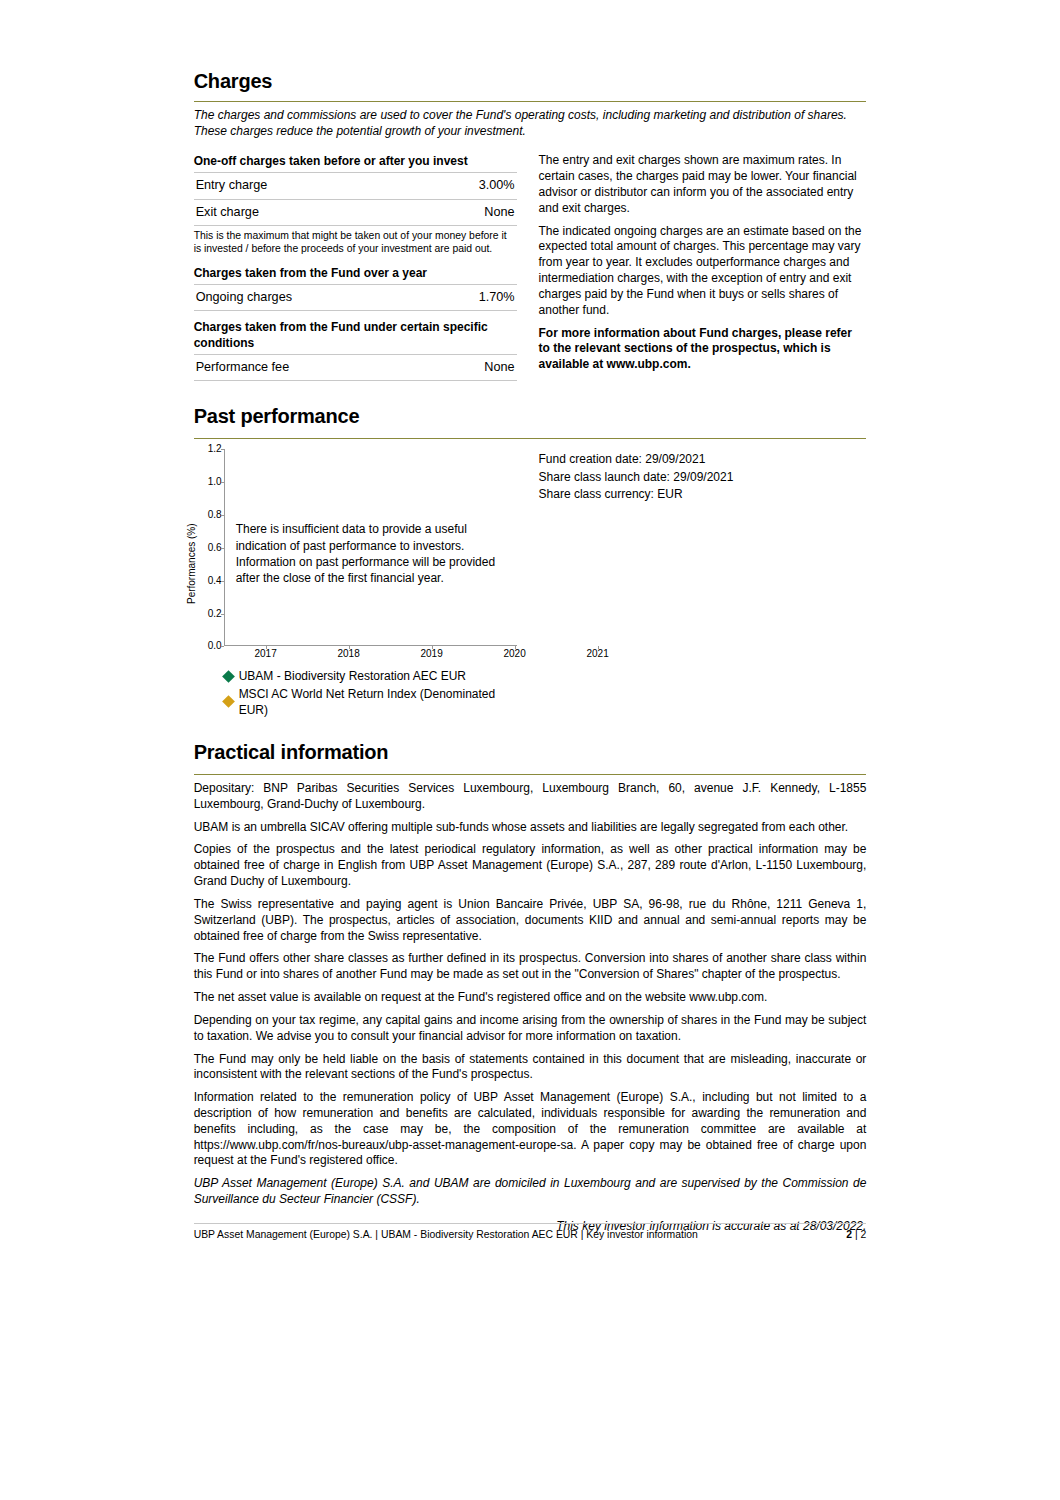Charges
The charges and commissions are used to cover the Fund's operating costs, including marketing and distribution of shares. These charges reduce the potential growth of your investment.
One-off charges taken before or after you invest
| Entry charge | 3.00% |
| Exit charge | None |
This is the maximum that might be taken out of your money before it is invested / before the proceeds of your investment are paid out.
Charges taken from the Fund over a year
| Ongoing charges | 1.70% |
Charges taken from the Fund under certain specific conditions
| Performance fee | None |
The entry and exit charges shown are maximum rates. In certain cases, the charges paid may be lower. Your financial advisor or distributor can inform you of the associated entry and exit charges.
The indicated ongoing charges are an estimate based on the expected total amount of charges. This percentage may vary from year to year. It excludes outperformance charges and intermediation charges, with the exception of entry and exit charges paid by the Fund when it buys or sells shares of another fund.
For more information about Fund charges, please refer to the relevant sections of the prospectus, which is available at www.ubp.com.
Past performance
Performances (%)
1.2
1.0
0.8
0.6
0.4
0.2
0.0
2017
2018
2019
2020
2021
There is insufficient data to provide a useful indication of past performance to investors. Information on past performance will be provided after the close of the first financial year.
UBAM - Biodiversity Restoration AEC EUR
MSCI AC World Net Return Index (Denominated EUR)
Fund creation date: 29/09/2021
Share class launch date: 29/09/2021
Share class currency: EUR
Practical information
Depositary: BNP Paribas Securities Services Luxembourg, Luxembourg Branch, 60, avenue J.F. Kennedy, L-1855 Luxembourg, Grand-Duchy of Luxembourg.
UBAM is an umbrella SICAV offering multiple sub-funds whose assets and liabilities are legally segregated from each other.
Copies of the prospectus and the latest periodical regulatory information, as well as other practical information may be obtained free of charge in English from UBP Asset Management (Europe) S.A., 287, 289 route d'Arlon, L-1150 Luxembourg, Grand Duchy of Luxembourg.
The Swiss representative and paying agent is Union Bancaire Privée, UBP SA, 96-98, rue du Rhône, 1211 Geneva 1, Switzerland (UBP). The prospectus, articles of association, documents KIID and annual and semi-annual reports may be obtained free of charge from the Swiss representative.
The Fund offers other share classes as further defined in its prospectus. Conversion into shares of another share class within this Fund or into shares of another Fund may be made as set out in the "Conversion of Shares" chapter of the prospectus.
The net asset value is available on request at the Fund's registered office and on the website www.ubp.com.
Depending on your tax regime, any capital gains and income arising from the ownership of shares in the Fund may be subject to taxation. We advise you to consult your financial advisor for more information on taxation.
The Fund may only be held liable on the basis of statements contained in this document that are misleading, inaccurate or inconsistent with the relevant sections of the Fund's prospectus.
Information related to the remuneration policy of UBP Asset Management (Europe) S.A., including but not limited to a description of how remuneration and benefits are calculated, individuals responsible for awarding the remuneration and benefits including, as the case may be, the composition of the remuneration committee are available at https://www.ubp.com/fr/nos-bureaux/ubp-asset-management-europe-sa. A paper copy may be obtained free of charge upon request at the Fund's registered office.
UBP Asset Management (Europe) S.A. and UBAM are domiciled in Luxembourg and are supervised by the Commission de Surveillance du Secteur Financier (CSSF).
This key investor information is accurate as at 28/03/2022.
UBP Asset Management (Europe) S.A. | UBAM - Biodiversity Restoration AEC EUR | Key investor information 2 | 2